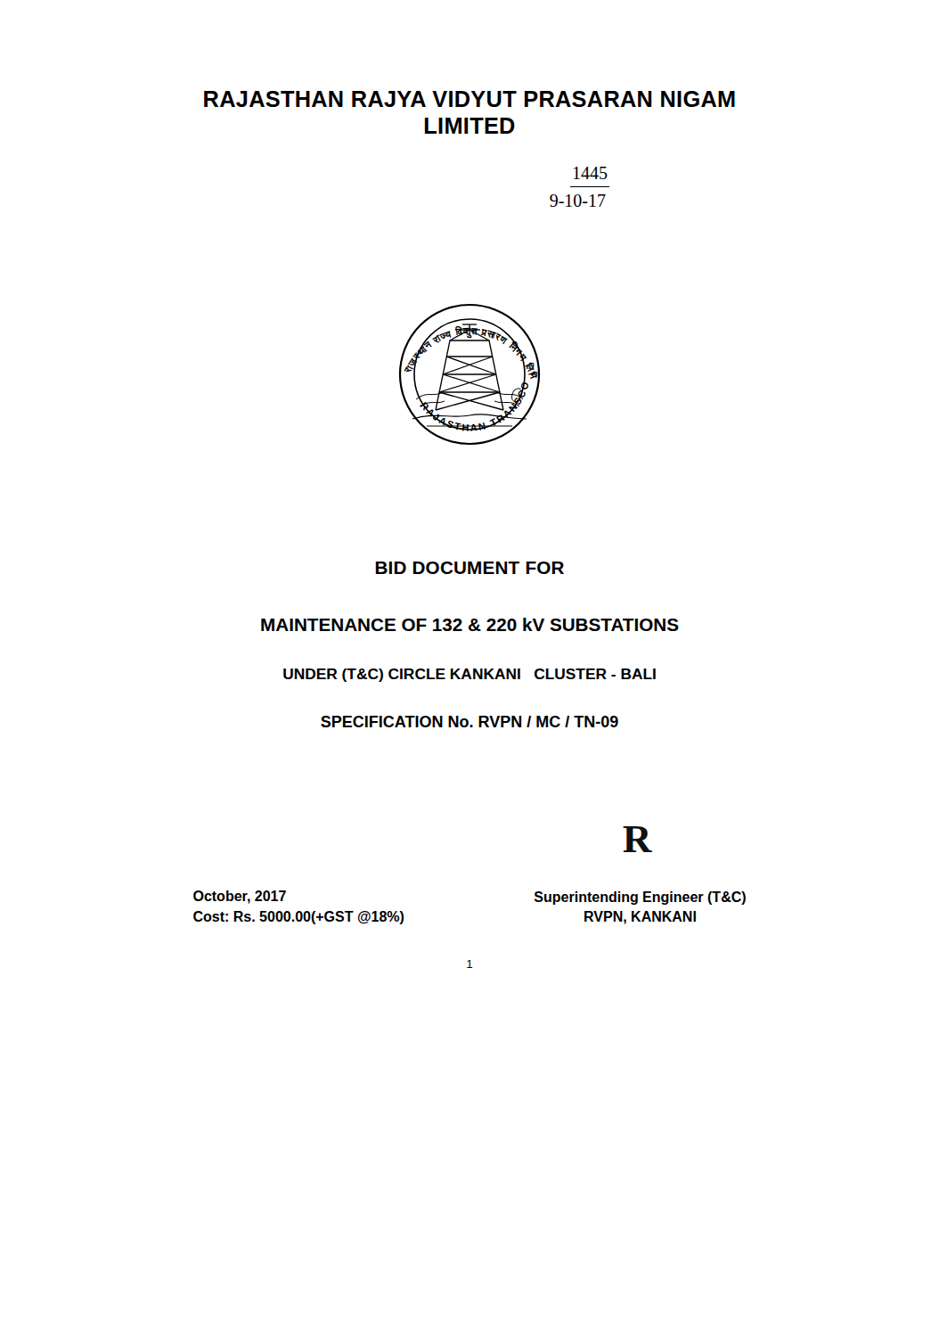RAJASTHAN RAJYA VIDYUT PRASARAN NIGAM LIMITED
1445 9-10-17
राजस्थान राज्य विद्युत प्रसारण निगम लिमिटेड RAJASTHAN TRANSCO
BID DOCUMENT FOR
MAINTENANCE OF 132 & 220 kV SUBSTATIONS
UNDER (T&C) CIRCLE KANKANI CLUSTER - BALI
SPECIFICATION No. RVPN / MC / TN-09
October, 2017
Cost: Rs. 5000.00(+GST @18%)
R Superintending Engineer (T&C)
RVPN, KANKANI
1